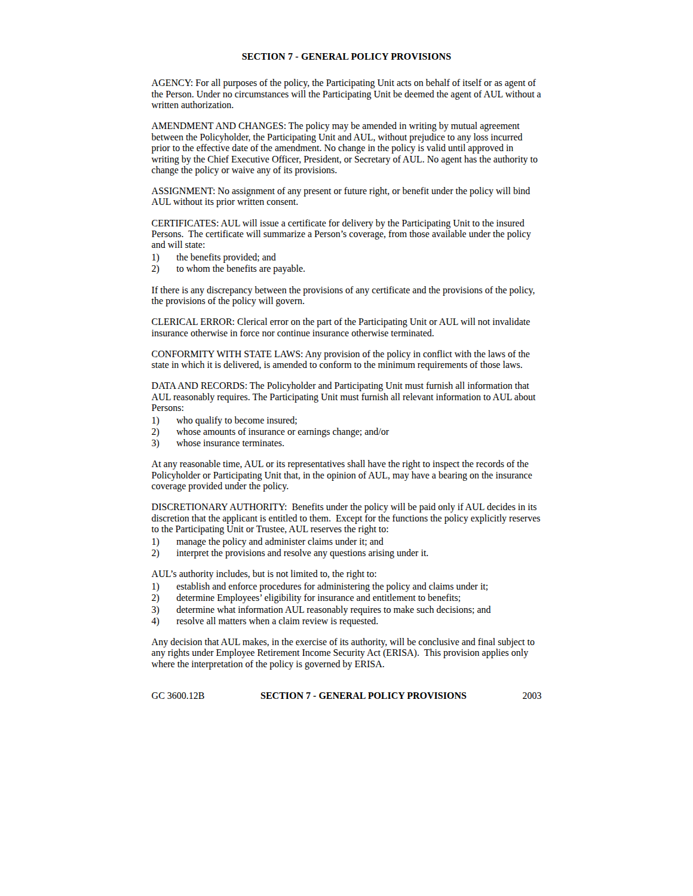SECTION 7 - GENERAL POLICY PROVISIONS
AGENCY: For all purposes of the policy, the Participating Unit acts on behalf of itself or as agent of the Person. Under no circumstances will the Participating Unit be deemed the agent of AUL without a written authorization.
AMENDMENT AND CHANGES: The policy may be amended in writing by mutual agreement between the Policyholder, the Participating Unit and AUL, without prejudice to any loss incurred prior to the effective date of the amendment. No change in the policy is valid until approved in writing by the Chief Executive Officer, President, or Secretary of AUL. No agent has the authority to change the policy or waive any of its provisions.
ASSIGNMENT: No assignment of any present or future right, or benefit under the policy will bind AUL without its prior written consent.
CERTIFICATES: AUL will issue a certificate for delivery by the Participating Unit to the insured Persons. The certificate will summarize a Person’s coverage, from those available under the policy and will state:
1) the benefits provided; and
2) to whom the benefits are payable.
If there is any discrepancy between the provisions of any certificate and the provisions of the policy, the provisions of the policy will govern.
CLERICAL ERROR: Clerical error on the part of the Participating Unit or AUL will not invalidate insurance otherwise in force nor continue insurance otherwise terminated.
CONFORMITY WITH STATE LAWS: Any provision of the policy in conflict with the laws of the state in which it is delivered, is amended to conform to the minimum requirements of those laws.
DATA AND RECORDS: The Policyholder and Participating Unit must furnish all information that AUL reasonably requires. The Participating Unit must furnish all relevant information to AUL about Persons:
1) who qualify to become insured;
2) whose amounts of insurance or earnings change; and/or
3) whose insurance terminates.
At any reasonable time, AUL or its representatives shall have the right to inspect the records of the Policyholder or Participating Unit that, in the opinion of AUL, may have a bearing on the insurance coverage provided under the policy.
DISCRETIONARY AUTHORITY: Benefits under the policy will be paid only if AUL decides in its discretion that the applicant is entitled to them. Except for the functions the policy explicitly reserves to the Participating Unit or Trustee, AUL reserves the right to:
1) manage the policy and administer claims under it; and
2) interpret the provisions and resolve any questions arising under it.
AUL’s authority includes, but is not limited to, the right to:
1) establish and enforce procedures for administering the policy and claims under it;
2) determine Employees’ eligibility for insurance and entitlement to benefits;
3) determine what information AUL reasonably requires to make such decisions; and
4) resolve all matters when a claim review is requested.
Any decision that AUL makes, in the exercise of its authority, will be conclusive and final subject to any rights under Employee Retirement Income Security Act (ERISA). This provision applies only where the interpretation of the policy is governed by ERISA.
GC 3600.12B
SECTION 7 - GENERAL POLICY PROVISIONS
2003